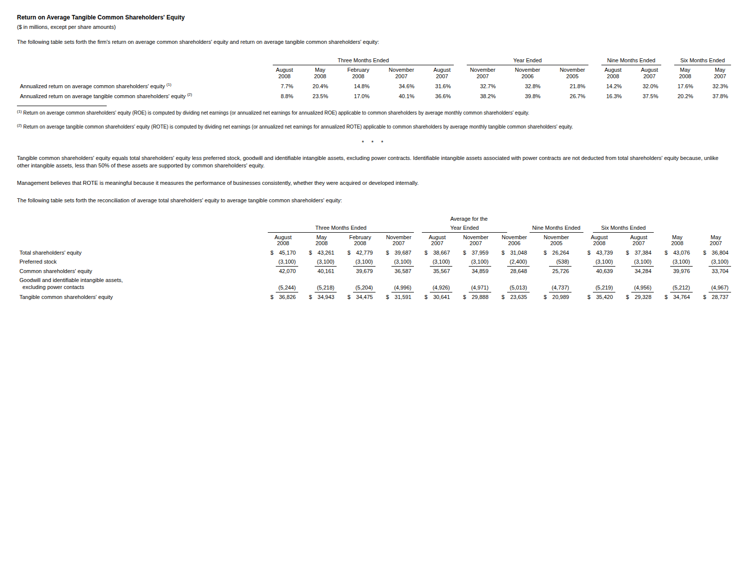Return on Average Tangible Common Shareholders' Equity
($ in millions, except per share amounts)
The following table sets forth the firm's return on average common shareholders' equity and return on average tangible common shareholders' equity:
| | | Three Months Ended | | Year Ended | | Nine Months Ended | | Six Months Ended |
| --- | --- | --- | --- | --- | --- | --- | --- | --- |
| | | August 2008 | | May 2008 | | February 2008 | | November 2007 | | August 2007 | | November 2007 | | November 2006 | | November 2005 | | August 2008 | | August 2007 | | May 2008 | | May 2007 |
| Annualized return on average common shareholders' equity (1) | | 7.7% | | 20.4% | | 14.8% | | 34.6% | | 31.6% | | 32.7% | | 32.8% | | 21.8% | | 14.2% | | 32.0% | | 17.6% | | 32.3% |
| Annualized return on average tangible common shareholders' equity (2) | | 8.8% | | 23.5% | | 17.0% | | 40.1% | | 36.6% | | 38.2% | | 39.8% | | 26.7% | | 16.3% | | 37.5% | | 20.2% | | 37.8% |
(1) Return on average common shareholders' equity (ROE) is computed by dividing net earnings (or annualized net earnings for annualized ROE) applicable to common shareholders by average monthly common shareholders' equity.
(2) Return on average tangible common shareholders' equity (ROTE) is computed by dividing net earnings (or annualized net earnings for annualized ROTE) applicable to common shareholders by average monthly tangible common shareholders' equity.
* * *
Tangible common shareholders' equity equals total shareholders' equity less preferred stock, goodwill and identifiable intangible assets, excluding power contracts. Identifiable intangible assets associated with power contracts are not deducted from total shareholders' equity because, unlike other intangible assets, less than 50% of these assets are supported by common shareholders' equity.
Management believes that ROTE is meaningful because it measures the performance of businesses consistently, whether they were acquired or developed internally.
The following table sets forth the reconciliation of average total shareholders' equity to average tangible common shareholders' equity:
| | | Average for the |
| --- | --- | --- |
| | | Three Months Ended | | Year Ended | | Nine Months Ended | | Six Months Ended |
| | | August 2008 | | May 2008 | | February 2008 | | November 2007 | | August 2007 | | November 2007 | | November 2006 | | November 2005 | | August 2008 | | August 2007 | | May 2008 | | May 2007 |
| Total shareholders' equity | | $ | 45,170 | | $ | 43,261 | | $ | 42,779 | | $ | 39,687 | | $ | 38,667 | | $ | 37,959 | | $ | 31,048 | | $ | 26,264 | | $ | 43,739 | | $ | 37,384 | | $ | 43,076 | | $ | 36,804 |
| Preferred stock | | | (3,100) | | | (3,100) | | | (3,100) | | | (3,100) | | | (3,100) | | | (3,100) | | | (2,400) | | | (538) | | | (3,100) | | | (3,100) | | | (3,100) | | | (3,100) |
| Common shareholders' equity | | | 42,070 | | | 40,161 | | | 39,679 | | | 36,587 | | | 35,567 | | | 34,859 | | | 28,648 | | | 25,726 | | | 40,639 | | | 34,284 | | | 39,976 | | | 33,704 |
| Goodwill and identifiable intangible assets, excluding power contacts | | | (5,244) | | | (5,218) | | | (5,204) | | | (4,996) | | | (4,926) | | | (4,971) | | | (5,013) | | | (4,737) | | | (5,219) | | | (4,956) | | | (5,212) | | | (4,967) |
| Tangible common shareholders' equity | | $ | 36,826 | | $ | 34,943 | | $ | 34,475 | | $ | 31,591 | | $ | 30,641 | | $ | 29,888 | | $ | 23,635 | | $ | 20,989 | | $ | 35,420 | | $ | 29,328 | | $ | 34,764 | | $ | 28,737 |